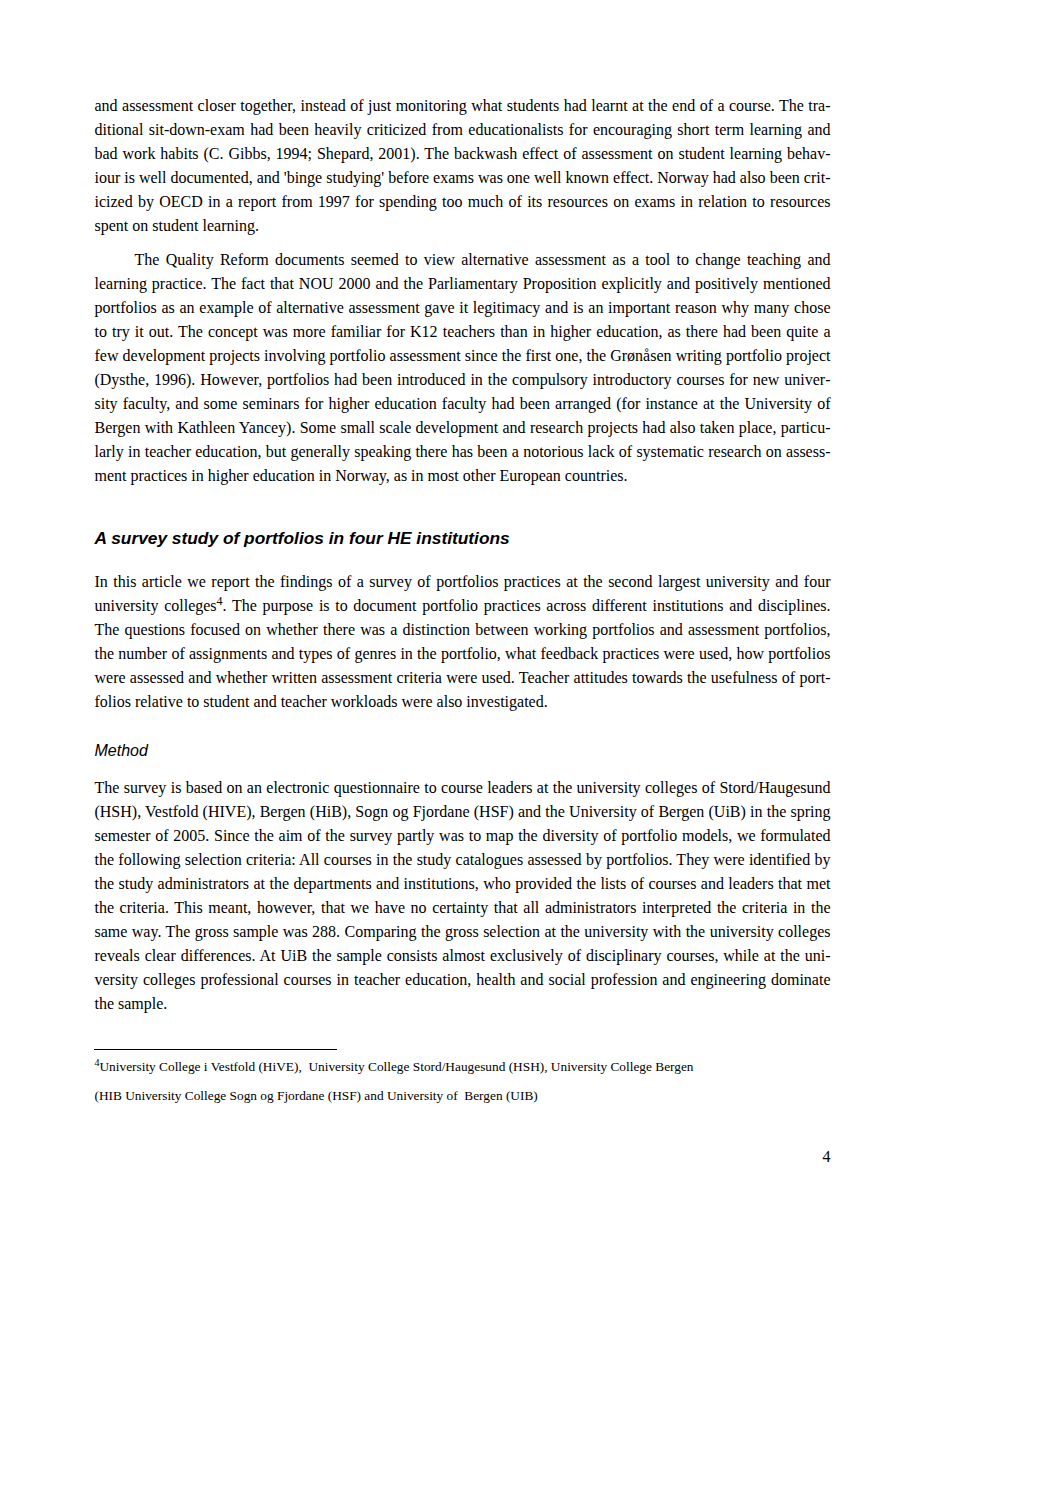and assessment closer together, instead of just monitoring what students had learnt at the end of a course. The traditional sit-down-exam had been heavily criticized from educationalists for encouraging short term learning and bad work habits (C. Gibbs, 1994; Shepard, 2001). The backwash effect of assessment on student learning behaviour is well documented, and 'binge studying' before exams was one well known effect. Norway had also been criticized by OECD in a report from 1997 for spending too much of its resources on exams in relation to resources spent on student learning.
The Quality Reform documents seemed to view alternative assessment as a tool to change teaching and learning practice. The fact that NOU 2000 and the Parliamentary Proposition explicitly and positively mentioned portfolios as an example of alternative assessment gave it legitimacy and is an important reason why many chose to try it out. The concept was more familiar for K12 teachers than in higher education, as there had been quite a few development projects involving portfolio assessment since the first one, the Grønåsen writing portfolio project (Dysthe, 1996). However, portfolios had been introduced in the compulsory introductory courses for new university faculty, and some seminars for higher education faculty had been arranged (for instance at the University of Bergen with Kathleen Yancey). Some small scale development and research projects had also taken place, particularly in teacher education, but generally speaking there has been a notorious lack of systematic research on assessment practices in higher education in Norway, as in most other European countries.
A survey study of portfolios in four HE institutions
In this article we report the findings of a survey of portfolios practices at the second largest university and four university colleges4. The purpose is to document portfolio practices across different institutions and disciplines. The questions focused on whether there was a distinction between working portfolios and assessment portfolios, the number of assignments and types of genres in the portfolio, what feedback practices were used, how portfolios were assessed and whether written assessment criteria were used. Teacher attitudes towards the usefulness of portfolios relative to student and teacher workloads were also investigated.
Method
The survey is based on an electronic questionnaire to course leaders at the university colleges of Stord/Haugesund (HSH), Vestfold (HIVE), Bergen (HiB), Sogn og Fjordane (HSF) and the University of Bergen (UiB) in the spring semester of 2005. Since the aim of the survey partly was to map the diversity of portfolio models, we formulated the following selection criteria: All courses in the study catalogues assessed by portfolios. They were identified by the study administrators at the departments and institutions, who provided the lists of courses and leaders that met the criteria. This meant, however, that we have no certainty that all administrators interpreted the criteria in the same way. The gross sample was 288. Comparing the gross selection at the university with the university colleges reveals clear differences. At UiB the sample consists almost exclusively of disciplinary courses, while at the university colleges professional courses in teacher education, health and social profession and engineering dominate the sample.
4University College i Vestfold (HiVE), University College Stord/Haugesund (HSH), University College Bergen
(HIB University College Sogn og Fjordane (HSF) and University of Bergen (UIB)
4